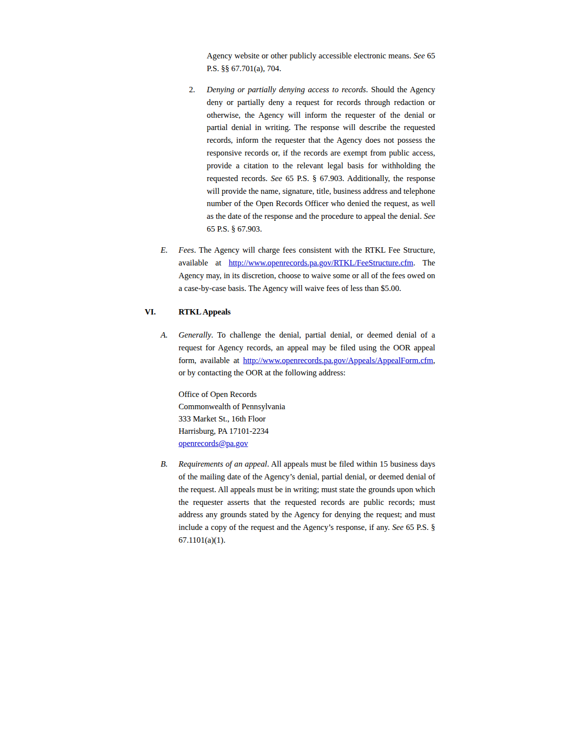Agency website or other publicly accessible electronic means. See 65 P.S. §§ 67.701(a), 704.
2. Denying or partially denying access to records. Should the Agency deny or partially deny a request for records through redaction or otherwise, the Agency will inform the requester of the denial or partial denial in writing. The response will describe the requested records, inform the requester that the Agency does not possess the responsive records or, if the records are exempt from public access, provide a citation to the relevant legal basis for withholding the requested records. See 65 P.S. § 67.903. Additionally, the response will provide the name, signature, title, business address and telephone number of the Open Records Officer who denied the request, as well as the date of the response and the procedure to appeal the denial. See 65 P.S. § 67.903.
E. Fees. The Agency will charge fees consistent with the RTKL Fee Structure, available at http://www.openrecords.pa.gov/RTKL/FeeStructure.cfm. The Agency may, in its discretion, choose to waive some or all of the fees owed on a case-by-case basis. The Agency will waive fees of less than $5.00.
VI. RTKL Appeals
A. Generally. To challenge the denial, partial denial, or deemed denial of a request for Agency records, an appeal may be filed using the OOR appeal form, available at http://www.openrecords.pa.gov/Appeals/AppealForm.cfm, or by contacting the OOR at the following address:
Office of Open Records
Commonwealth of Pennsylvania
333 Market St., 16th Floor
Harrisburg, PA 17101-2234
openrecords@pa.gov
B. Requirements of an appeal. All appeals must be filed within 15 business days of the mailing date of the Agency’s denial, partial denial, or deemed denial of the request. All appeals must be in writing; must state the grounds upon which the requester asserts that the requested records are public records; must address any grounds stated by the Agency for denying the request; and must include a copy of the request and the Agency’s response, if any. See 65 P.S. § 67.1101(a)(1).